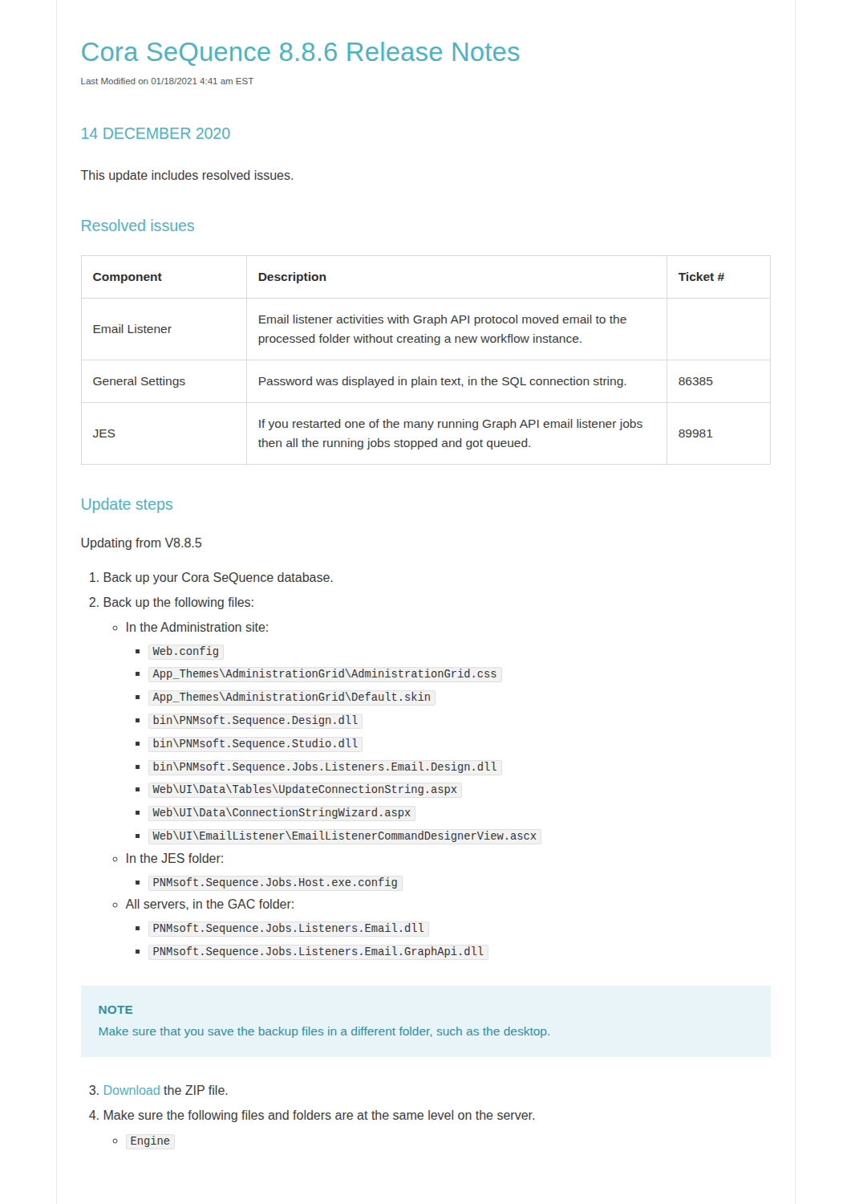Cora SeQuence 8.8.6 Release Notes
Last Modified on 01/18/2021 4:41 am EST
14 DECEMBER 2020
This update includes resolved issues.
Resolved issues
| Component | Description | Ticket # |
| --- | --- | --- |
| Email Listener | Email listener activities with Graph API protocol moved email to the processed folder without creating a new workflow instance. | |
| General Settings | Password was displayed in plain text, in the SQL connection string. | 86385 |
| JES | If you restarted one of the many running Graph API email listener jobs then all the running jobs stopped and got queued. | 89981 |
Update steps
Updating from V8.8.5
Back up your Cora SeQuence database.
Back up the following files:
In the Administration site:
Web.config
App_Themes\AdministrationGrid\AdministrationGrid.css
App_Themes\AdministrationGrid\Default.skin
bin\PNMsoft.Sequence.Design.dll
bin\PNMsoft.Sequence.Studio.dll
bin\PNMsoft.Sequence.Jobs.Listeners.Email.Design.dll
Web\UI\Data\Tables\UpdateConnectionString.aspx
Web\UI\Data\ConnectionStringWizard.aspx
Web\UI\EmailListener\EmailListenerCommandDesignerView.ascx
In the JES folder:
PNMsoft.Sequence.Jobs.Host.exe.config
All servers, in the GAC folder:
PNMsoft.Sequence.Jobs.Listeners.Email.dll
PNMsoft.Sequence.Jobs.Listeners.Email.GraphApi.dll
NOTE
Make sure that you save the backup files in a different folder, such as the desktop.
Download the ZIP file.
Make sure the following files and folders are at the same level on the server.
Engine